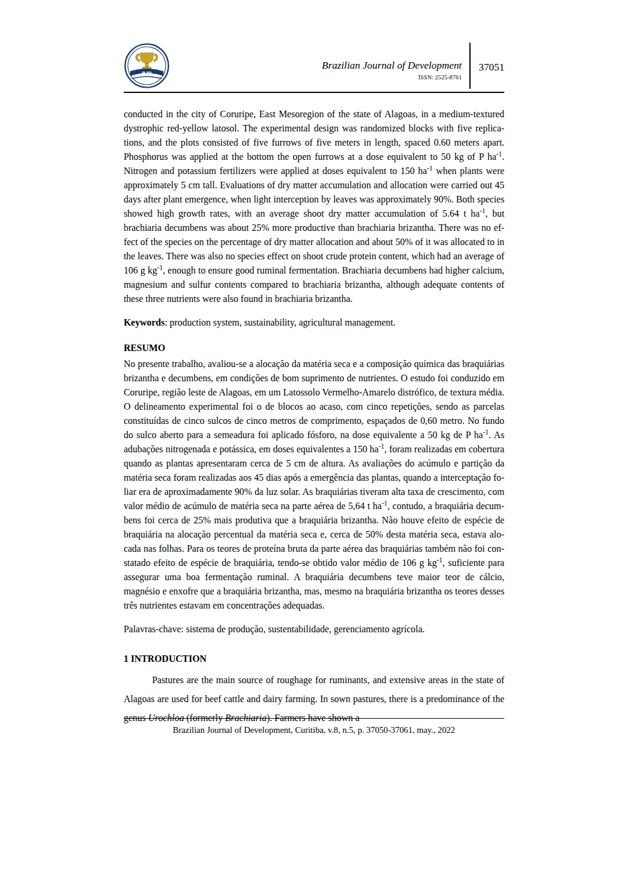BJD
Brazilian Journal of Development
ISSN: 2525-8761
37051
conducted in the city of Coruripe, East Mesoregion of the state of Alagoas, in a medium-textured dystrophic red-yellow latosol. The experimental design was randomized blocks with five replications, and the plots consisted of five furrows of five meters in length, spaced 0.60 meters apart. Phosphorus was applied at the bottom the open furrows at a dose equivalent to 50 kg of P ha-1. Nitrogen and potassium fertilizers were applied at doses equivalent to 150 ha-1 when plants were approximately 5 cm tall. Evaluations of dry matter accumulation and allocation were carried out 45 days after plant emergence, when light interception by leaves was approximately 90%. Both species showed high growth rates, with an average shoot dry matter accumulation of 5.64 t ha-1, but brachiaria decumbens was about 25% more productive than brachiaria brizantha. There was no effect of the species on the percentage of dry matter allocation and about 50% of it was allocated to in the leaves. There was also no species effect on shoot crude protein content, which had an average of 106 g kg-1, enough to ensure good ruminal fermentation. Brachiaria decumbens had higher calcium, magnesium and sulfur contents compared to brachiaria brizantha, although adequate contents of these three nutrients were also found in brachiaria brizantha.
Keywords: production system, sustainability, agricultural management.
RESUMO
No presente trabalho, avaliou-se a alocação da matéria seca e a composição química das braquiárias brizantha e decumbens, em condições de bom suprimento de nutrientes. O estudo foi conduzido em Coruripe, região leste de Alagoas, em um Latossolo Vermelho-Amarelo distrófico, de textura média. O delineamento experimental foi o de blocos ao acaso, com cinco repetições, sendo as parcelas constituídas de cinco sulcos de cinco metros de comprimento, espaçados de 0,60 metro. No fundo do sulco aberto para a semeadura foi aplicado fósforo, na dose equivalente a 50 kg de P ha-1. As adubações nitrogenada e potássica, em doses equivalentes a 150 ha-1, foram realizadas em cobertura quando as plantas apresentaram cerca de 5 cm de altura. As avaliações do acúmulo e partição da matéria seca foram realizadas aos 45 dias após a emergência das plantas, quando a interceptação foliar era de aproximadamente 90% da luz solar. As braquiárias tiveram alta taxa de crescimento, com valor médio de acúmulo de matéria seca na parte aérea de 5,64 t ha-1, contudo, a braquiária decumbens foi cerca de 25% mais produtiva que a braquiária brizantha. Não houve efeito de espécie de braquiária na alocação percentual da matéria seca e, cerca de 50% desta matéria seca, estava alocada nas folhas. Para os teores de proteína bruta da parte aérea das braquiárias também não foi constatado efeito de espécie de braquiária, tendo-se obtido valor médio de 106 g kg-1, suficiente para assegurar uma boa fermentação ruminal. A braquiária decumbens teve maior teor de cálcio, magnésio e enxofre que a braquiária brizantha, mas, mesmo na braquiária brizantha os teores desses três nutrientes estavam em concentrações adequadas.
Palavras-chave: sistema de produção, sustentabilidade, gerenciamento agrícola.
1 INTRODUCTION
Pastures are the main source of roughage for ruminants, and extensive areas in the state of Alagoas are used for beef cattle and dairy farming. In sown pastures, there is a predominance of the genus Urochloa (formerly Brachiaria). Farmers have shown a
Brazilian Journal of Development, Curitiba, v.8, n.5, p. 37050-37061, may., 2022